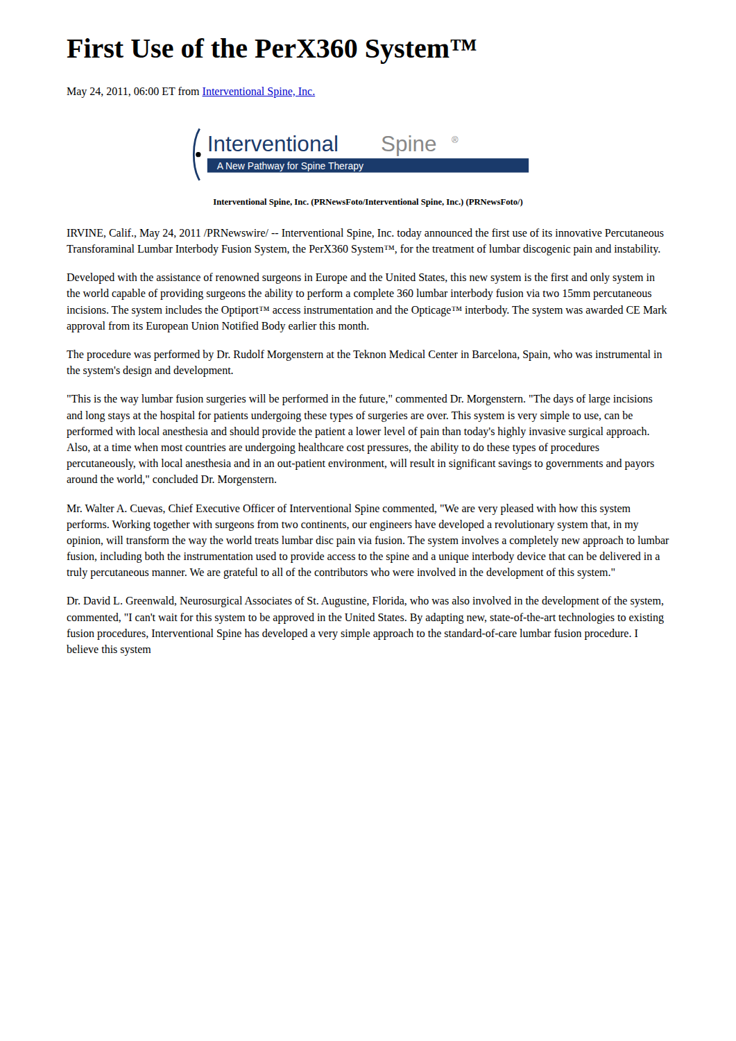First Use of the PerX360 System™
May 24, 2011, 06:00 ET from Interventional Spine, Inc.
Interventional Spine, Inc. (PRNewsFoto/Interventional Spine, Inc.) (PRNewsFoto/)
IRVINE, Calif., May 24, 2011 /PRNewswire/ -- Interventional Spine, Inc. today announced the first use of its innovative Percutaneous Transforaminal Lumbar Interbody Fusion System, the PerX360 System™, for the treatment of lumbar discogenic pain and instability.
Developed with the assistance of renowned surgeons in Europe and the United States, this new system is the first and only system in the world capable of providing surgeons the ability to perform a complete 360 lumbar interbody fusion via two 15mm percutaneous incisions. The system includes the Optiport™ access instrumentation and the Opticage™ interbody. The system was awarded CE Mark approval from its European Union Notified Body earlier this month.
The procedure was performed by Dr. Rudolf Morgenstern at the Teknon Medical Center in Barcelona, Spain, who was instrumental in the system's design and development.
"This is the way lumbar fusion surgeries will be performed in the future," commented Dr. Morgenstern. "The days of large incisions and long stays at the hospital for patients undergoing these types of surgeries are over. This system is very simple to use, can be performed with local anesthesia and should provide the patient a lower level of pain than today's highly invasive surgical approach. Also, at a time when most countries are undergoing healthcare cost pressures, the ability to do these types of procedures percutaneously, with local anesthesia and in an out-patient environment, will result in significant savings to governments and payors around the world," concluded Dr. Morgenstern.
Mr. Walter A. Cuevas, Chief Executive Officer of Interventional Spine commented, "We are very pleased with how this system performs. Working together with surgeons from two continents, our engineers have developed a revolutionary system that, in my opinion, will transform the way the world treats lumbar disc pain via fusion. The system involves a completely new approach to lumbar fusion, including both the instrumentation used to provide access to the spine and a unique interbody device that can be delivered in a truly percutaneous manner. We are grateful to all of the contributors who were involved in the development of this system."
Dr. David L. Greenwald, Neurosurgical Associates of St. Augustine, Florida, who was also involved in the development of the system, commented, "I can't wait for this system to be approved in the United States. By adapting new, state-of-the-art technologies to existing fusion procedures, Interventional Spine has developed a very simple approach to the standard-of-care lumbar fusion procedure. I believe this system